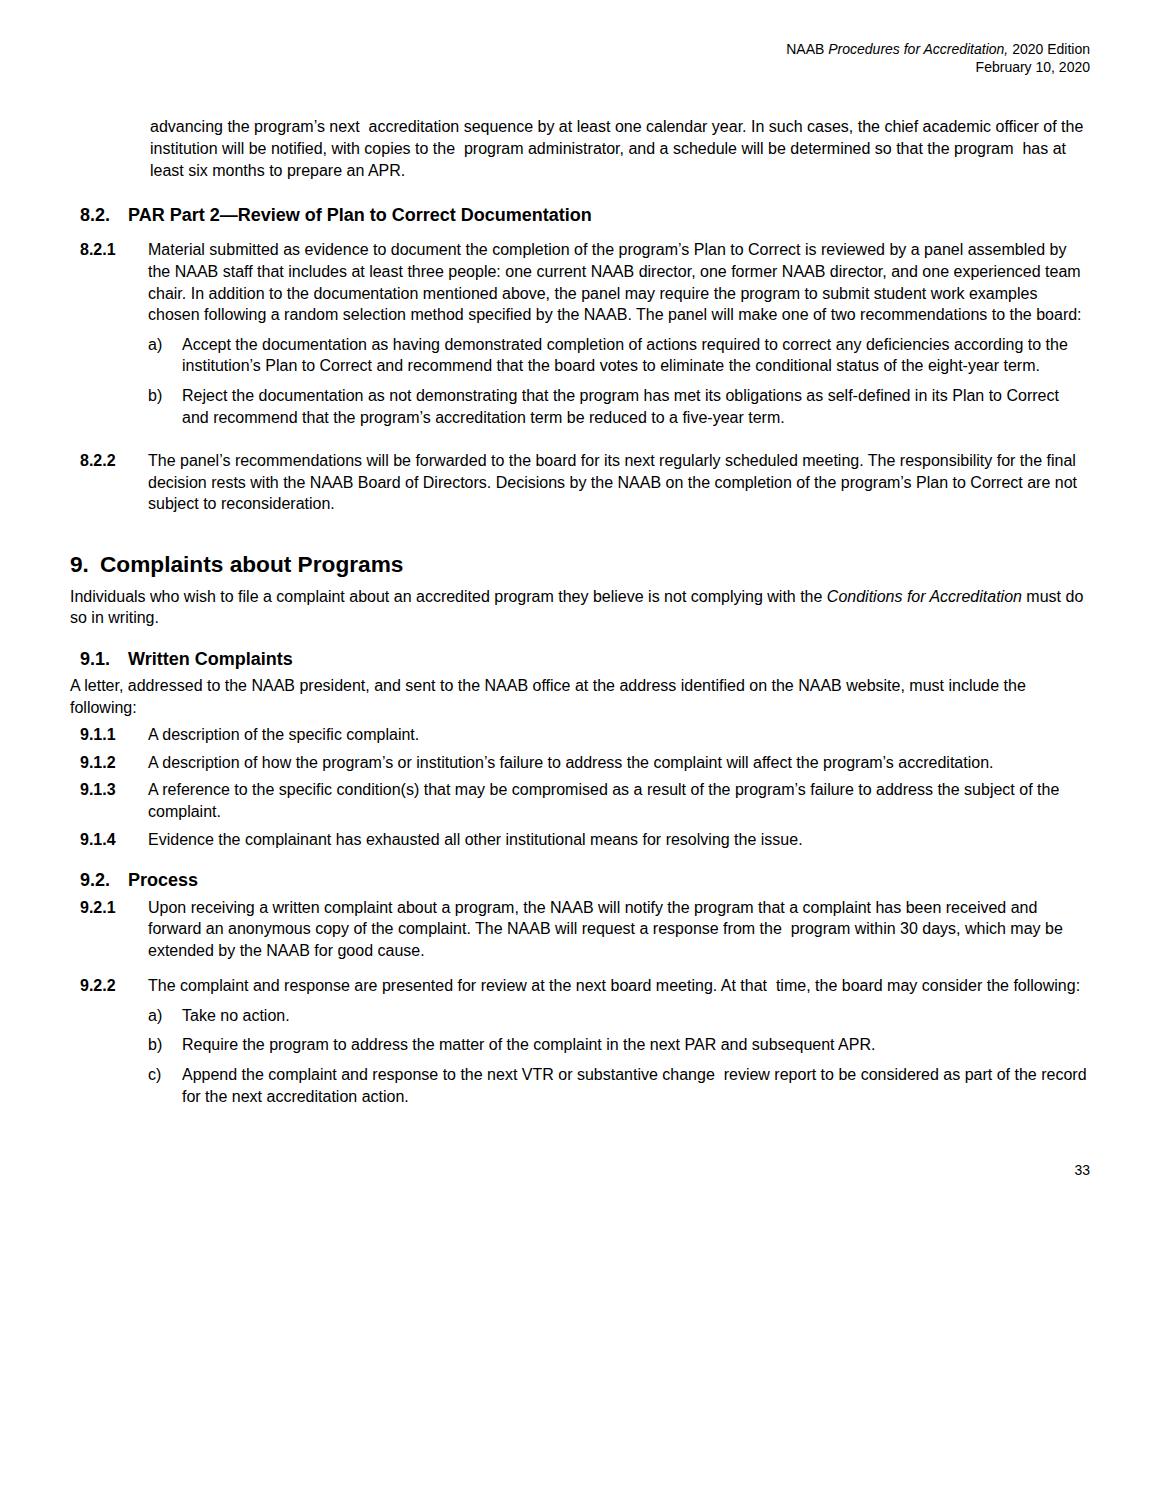NAAB Procedures for Accreditation, 2020 Edition
February 10, 2020
advancing the program’s next accreditation sequence by at least one calendar year. In such cases, the chief academic officer of the institution will be notified, with copies to the program administrator, and a schedule will be determined so that the program has at least six months to prepare an APR.
8.2. PAR Part 2—Review of Plan to Correct Documentation
8.2.1
Material submitted as evidence to document the completion of the program’s Plan to Correct is reviewed by a panel assembled by the NAAB staff that includes at least three people: one current NAAB director, one former NAAB director, and one experienced team chair. In addition to the documentation mentioned above, the panel may require the program to submit student work examples chosen following a random selection method specified by the NAAB. The panel will make one of two recommendations to the board:
a) Accept the documentation as having demonstrated completion of actions required to correct any deficiencies according to the institution’s Plan to Correct and recommend that the board votes to eliminate the conditional status of the eight-year term.
b) Reject the documentation as not demonstrating that the program has met its obligations as self-defined in its Plan to Correct and recommend that the program’s accreditation term be reduced to a five-year term.
8.2.2
The panel’s recommendations will be forwarded to the board for its next regularly scheduled meeting. The responsibility for the final decision rests with the NAAB Board of Directors. Decisions by the NAAB on the completion of the program’s Plan to Correct are not subject to reconsideration.
9. Complaints about Programs
Individuals who wish to file a complaint about an accredited program they believe is not complying with the Conditions for Accreditation must do so in writing.
9.1. Written Complaints
A letter, addressed to the NAAB president, and sent to the NAAB office at the address identified on the NAAB website, must include the following:
9.1.1
A description of the specific complaint.
9.1.2
A description of how the program’s or institution’s failure to address the complaint will affect the program’s accreditation.
9.1.3
A reference to the specific condition(s) that may be compromised as a result of the program’s failure to address the subject of the complaint.
9.1.4
Evidence the complainant has exhausted all other institutional means for resolving the issue.
9.2. Process
9.2.1
Upon receiving a written complaint about a program, the NAAB will notify the program that a complaint has been received and forward an anonymous copy of the complaint. The NAAB will request a response from the program within 30 days, which may be extended by the NAAB for good cause.
9.2.2
The complaint and response are presented for review at the next board meeting. At that time, the board may consider the following:
a) Take no action.
b) Require the program to address the matter of the complaint in the next PAR and subsequent APR.
c) Append the complaint and response to the next VTR or substantive change review report to be considered as part of the record for the next accreditation action.
33